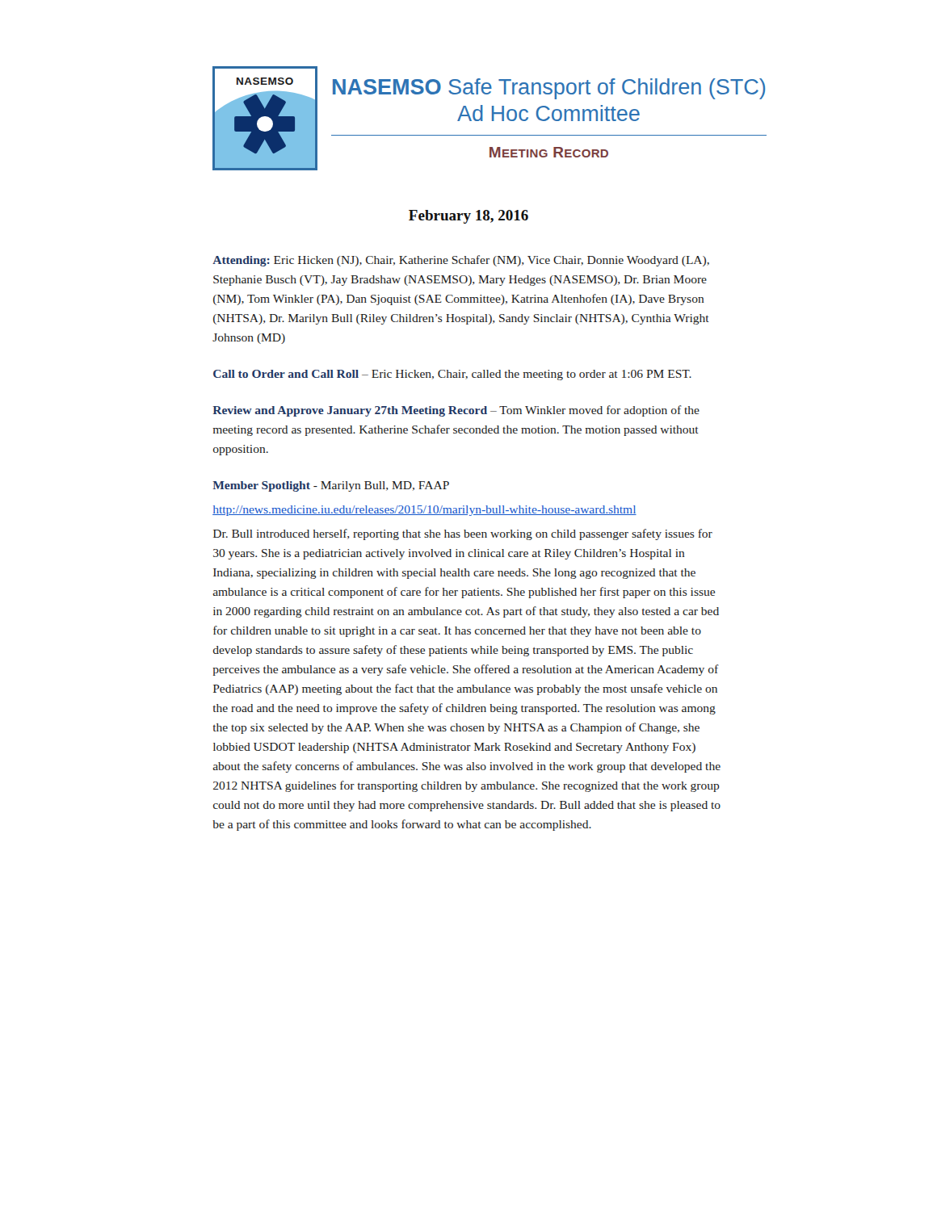NASEMSO
NASEMSO Safe Transport of Children (STC)
Ad Hoc Committee
MEETING RECORD
February 18, 2016
Attending: Eric Hicken (NJ), Chair, Katherine Schafer (NM), Vice Chair, Donnie Woodyard (LA), Stephanie Busch (VT), Jay Bradshaw (NASEMSO), Mary Hedges (NASEMSO), Dr. Brian Moore (NM), Tom Winkler (PA), Dan Sjoquist (SAE Committee), Katrina Altenhofen (IA), Dave Bryson (NHTSA), Dr. Marilyn Bull (Riley Children’s Hospital), Sandy Sinclair (NHTSA), Cynthia Wright Johnson (MD)
Call to Order and Call Roll – Eric Hicken, Chair, called the meeting to order at 1:06 PM EST.
Review and Approve January 27th Meeting Record – Tom Winkler moved for adoption of the meeting record as presented. Katherine Schafer seconded the motion. The motion passed without opposition.
Member Spotlight - Marilyn Bull, MD, FAAP
http://news.medicine.iu.edu/releases/2015/10/marilyn-bull-white-house-award.shtml
Dr. Bull introduced herself, reporting that she has been working on child passenger safety issues for 30 years. She is a pediatrician actively involved in clinical care at Riley Children’s Hospital in Indiana, specializing in children with special health care needs. She long ago recognized that the ambulance is a critical component of care for her patients. She published her first paper on this issue in 2000 regarding child restraint on an ambulance cot. As part of that study, they also tested a car bed for children unable to sit upright in a car seat. It has concerned her that they have not been able to develop standards to assure safety of these patients while being transported by EMS. The public perceives the ambulance as a very safe vehicle. She offered a resolution at the American Academy of Pediatrics (AAP) meeting about the fact that the ambulance was probably the most unsafe vehicle on the road and the need to improve the safety of children being transported. The resolution was among the top six selected by the AAP. When she was chosen by NHTSA as a Champion of Change, she lobbied USDOT leadership (NHTSA Administrator Mark Rosekind and Secretary Anthony Fox) about the safety concerns of ambulances. She was also involved in the work group that developed the 2012 NHTSA guidelines for transporting children by ambulance. She recognized that the work group could not do more until they had more comprehensive standards. Dr. Bull added that she is pleased to be a part of this committee and looks forward to what can be accomplished.